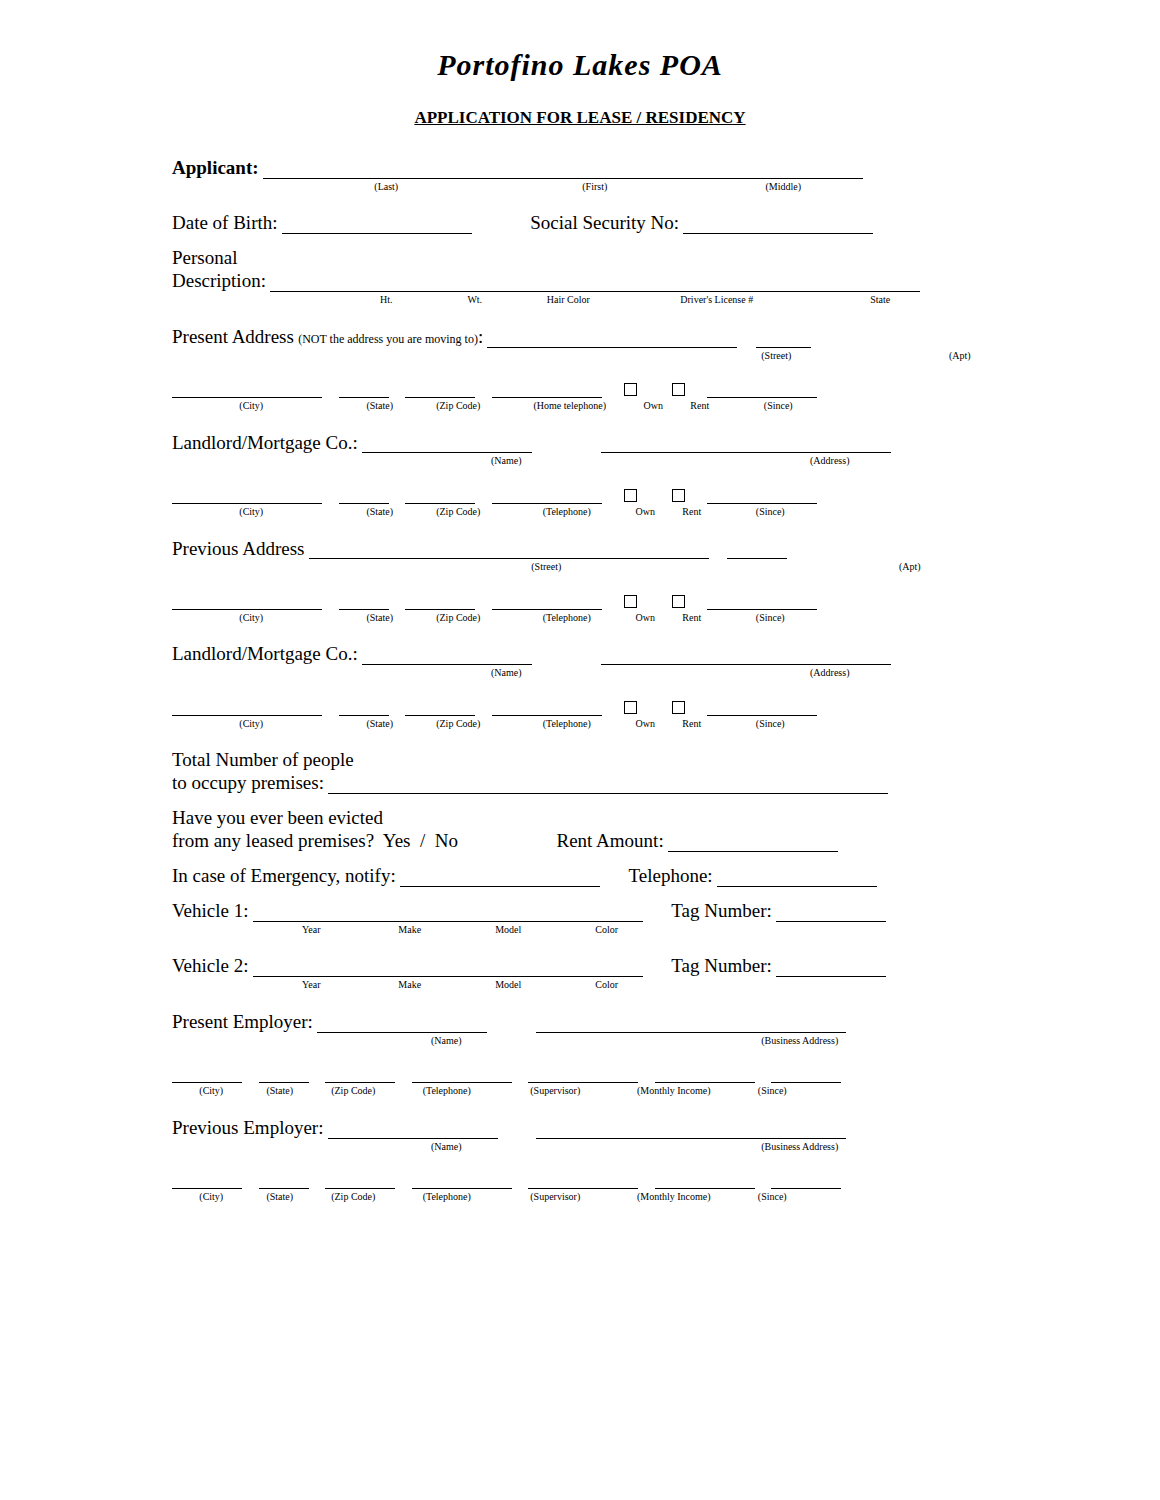Portofino Lakes POA
APPLICATION FOR LEASE / RESIDENCY
Applicant:
(Last) (First) (Middle)
Date of Birth: Social Security No:
Personal
Description:
Ht. Wt. Hair Color Driver's License # State
Present Address (NOT the address you are moving to):
(Street) (Apt)
(City) (State) (Zip Code) (Home telephone) Own Rent (Since)
Landlord/Mortgage Co.:
(Name) (Address)
(City) (State) (Zip Code) (Telephone) Own Rent (Since)
Previous Address
(Street) (Apt)
(City) (State) (Zip Code) (Telephone) Own Rent (Since)
Landlord/Mortgage Co.:
(Name) (Address)
(City) (State) (Zip Code) (Telephone) Own Rent (Since)
Total Number of people
to occupy premises:
Have you ever been evicted
from any leased premises? Yes / No Rent Amount:
In case of Emergency, notify: Telephone:
Vehicle 1: Tag Number:
Year Make Model Color
Vehicle 2: Tag Number:
Year Make Model Color
Present Employer:
(Name) (Business Address)
(City) (State) (Zip Code) (Telephone) (Supervisor) (Monthly Income) (Since)
Previous Employer:
(Name) (Business Address)
(City) (State) (Zip Code) (Telephone) (Supervisor) (Monthly Income) (Since)